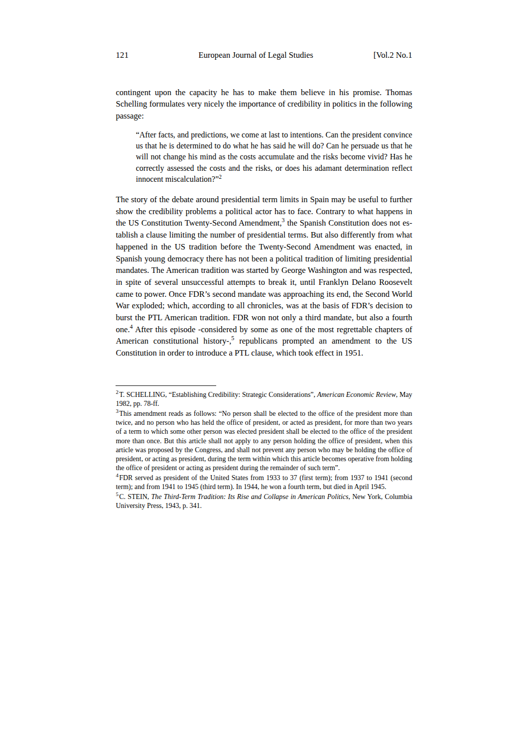121 European Journal of Legal Studies [Vol.2 No.1
contingent upon the capacity he has to make them believe in his promise. Thomas Schelling formulates very nicely the importance of credibility in politics in the following passage:
“After facts, and predictions, we come at last to intentions. Can the president convince us that he is determined to do what he has said he will do? Can he persuade us that he will not change his mind as the costs accumulate and the risks become vivid? Has he correctly assessed the costs and the risks, or does his adamant determination reflect innocent miscalculation?”2
The story of the debate around presidential term limits in Spain may be useful to further show the credibility problems a political actor has to face. Contrary to what happens in the US Constitution Twenty-Second Amendment,3 the Spanish Constitution does not establish a clause limiting the number of presidential terms. But also differently from what happened in the US tradition before the Twenty-Second Amendment was enacted, in Spanish young democracy there has not been a political tradition of limiting presidential mandates. The American tradition was started by George Washington and was respected, in spite of several unsuccessful attempts to break it, until Franklyn Delano Roosevelt came to power. Once FDR’s second mandate was approaching its end, the Second World War exploded; which, according to all chronicles, was at the basis of FDR’s decision to burst the PTL American tradition. FDR won not only a third mandate, but also a fourth one.4 After this episode -considered by some as one of the most regrettable chapters of American constitutional history-,5 republicans prompted an amendment to the US Constitution in order to introduce a PTL clause, which took effect in 1951.
2 T. SCHELLING, “Establishing Credibility: Strategic Considerations”, American Economic Review, May 1982, pp. 78-ff.
3 This amendment reads as follows: “No person shall be elected to the office of the president more than twice, and no person who has held the office of president, or acted as president, for more than two years of a term to which some other person was elected president shall be elected to the office of the president more than once. But this article shall not apply to any person holding the office of president, when this article was proposed by the Congress, and shall not prevent any person who may be holding the office of president, or acting as president, during the term within which this article becomes operative from holding the office of president or acting as president during the remainder of such term”.
4 FDR served as president of the United States from 1933 to 37 (first term); from 1937 to 1941 (second term); and from 1941 to 1945 (third term). In 1944, he won a fourth term, but died in April 1945.
5 C. STEIN, The Third-Term Tradition: Its Rise and Collapse in American Politics, New York, Columbia University Press, 1943, p. 341.